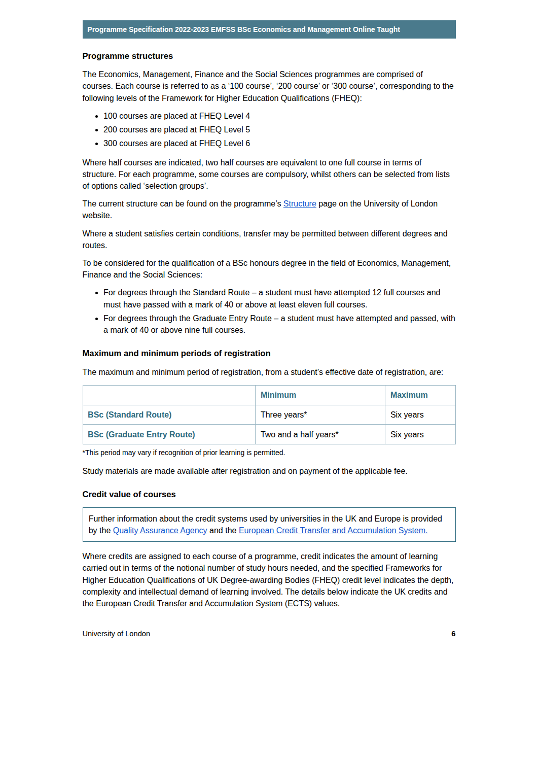Programme Specification 2022-2023 EMFSS BSc Economics and Management Online Taught
Programme structures
The Economics, Management, Finance and the Social Sciences programmes are comprised of courses. Each course is referred to as a ‘100 course’, ‘200 course’ or ‘300 course’, corresponding to the following levels of the Framework for Higher Education Qualifications (FHEQ):
100 courses are placed at FHEQ Level 4
200 courses are placed at FHEQ Level 5
300 courses are placed at FHEQ Level 6
Where half courses are indicated, two half courses are equivalent to one full course in terms of structure. For each programme, some courses are compulsory, whilst others can be selected from lists of options called ‘selection groups’.
The current structure can be found on the programme’s Structure page on the University of London website.
Where a student satisfies certain conditions, transfer may be permitted between different degrees and routes.
To be considered for the qualification of a BSc honours degree in the field of Economics, Management, Finance and the Social Sciences:
For degrees through the Standard Route – a student must have attempted 12 full courses and must have passed with a mark of 40 or above at least eleven full courses.
For degrees through the Graduate Entry Route – a student must have attempted and passed, with a mark of 40 or above nine full courses.
Maximum and minimum periods of registration
The maximum and minimum period of registration, from a student’s effective date of registration, are:
| | Minimum | Maximum |
| --- | --- | --- |
| BSc (Standard Route) | Three years* | Six years |
| BSc (Graduate Entry Route) | Two and a half years* | Six years |
*This period may vary if recognition of prior learning is permitted.
Study materials are made available after registration and on payment of the applicable fee.
Credit value of courses
Further information about the credit systems used by universities in the UK and Europe is provided by the Quality Assurance Agency and the European Credit Transfer and Accumulation System.
Where credits are assigned to each course of a programme, credit indicates the amount of learning carried out in terms of the notional number of study hours needed, and the specified Frameworks for Higher Education Qualifications of UK Degree-awarding Bodies (FHEQ) credit level indicates the depth, complexity and intellectual demand of learning involved. The details below indicate the UK credits and the European Credit Transfer and Accumulation System (ECTS) values.
University of London 6